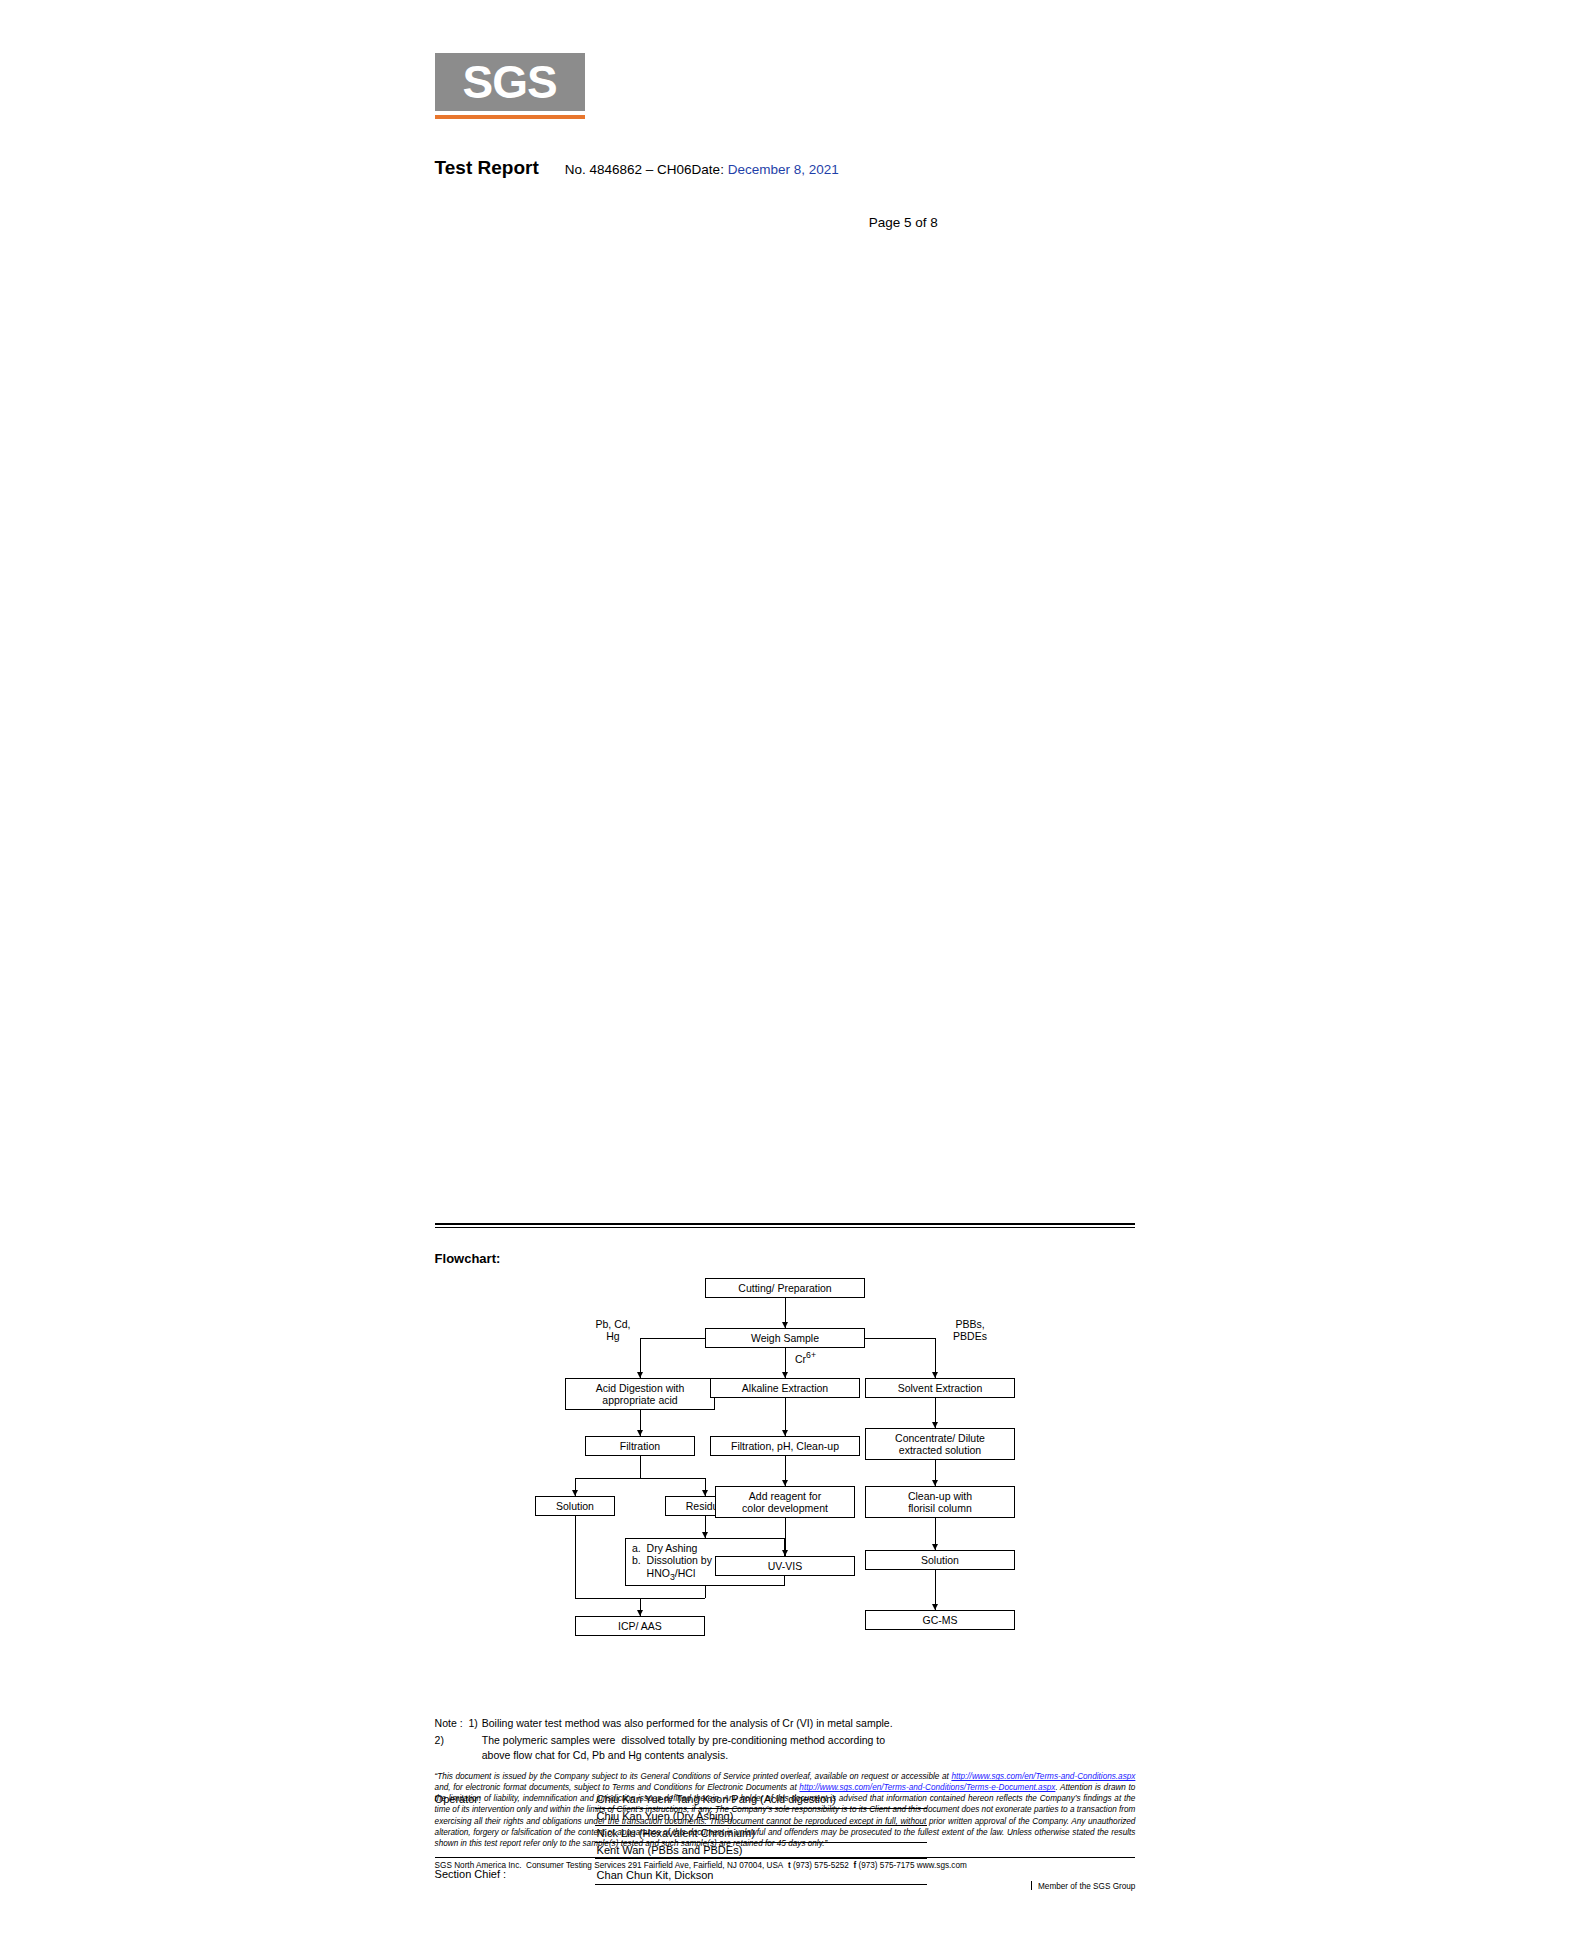SGS
Test Report
No. 4846862 – CH06
Date: December 8, 2021
Page 5 of 8
Flowchart:
Cutting/ Preparation
Weigh Sample
Pb, Cd,
Hg
PBBs,
PBDEs
Cr6+
Acid Digestion with
appropriate acid
Alkaline Extraction
Solvent Extraction
Filtration
Filtration, pH, Clean-up
Concentrate/ Dilute
extracted solution
Solution
Residue
a. Dry Ashing
b. Dissolution by
HNO3/HCl
ICP/ AAS
Add reagent for
color development
UV-VIS
Clean-up with
florisil column
Solution
GC-MS
| Note : 1) | Boiling water test method was also performed for the analysis of Cr (VI) in metal sample. |
| 2) | The polymeric samples were dissolved totally by pre-conditioning method according to above flow chat for Cd, Pb and Hg contents analysis. |
| Operator: | Chiu Kan Yuen/ Tang Koon Pang (Acid digestion) |
| | Chiu Kan Yuen (Dry Ashing) |
| | Nick Liu (Hexavalent Chromium) |
| | Kent Wan (PBBs and PBDEs) |
| Section Chief : | Chan Chun Kit, Dickson |
“This document is issued by the Company subject to its General Conditions of Service printed overleaf, available on request or accessible at http://www.sgs.com/en/Terms-and-Conditions.aspx and, for electronic format documents, subject to Terms and Conditions for Electronic Documents at http://www.sgs.com/en/Terms-and-Conditions/Terms-e-Document.aspx. Attention is drawn to the limitation of liability, indemnification and jurisdiction issues defined therein. Any holder of this document is advised that information contained hereon reflects the Company’s findings at the time of its intervention only and within the limits of Client’s instructions, if any. The Company’s sole responsibility is to its Client and this document does not exonerate parties to a transaction from exercising all their rights and obligations under the transaction documents. This document cannot be reproduced except in full, without prior written approval of the Company. Any unauthorized alteration, forgery or falsification of the content or appearance of this document is unlawful and offenders may be prosecuted to the fullest extent of the law. Unless otherwise stated the results shown in this test report refer only to the sample(s) tested and such sample(s) are retained for 45 days only.”
SGS North America Inc. Consumer Testing Services 291 Fairfield Ave, Fairfield, NJ 07004, USA t (973) 575-5252 f (973) 575-7175 www.sgs.com
Member of the SGS Group